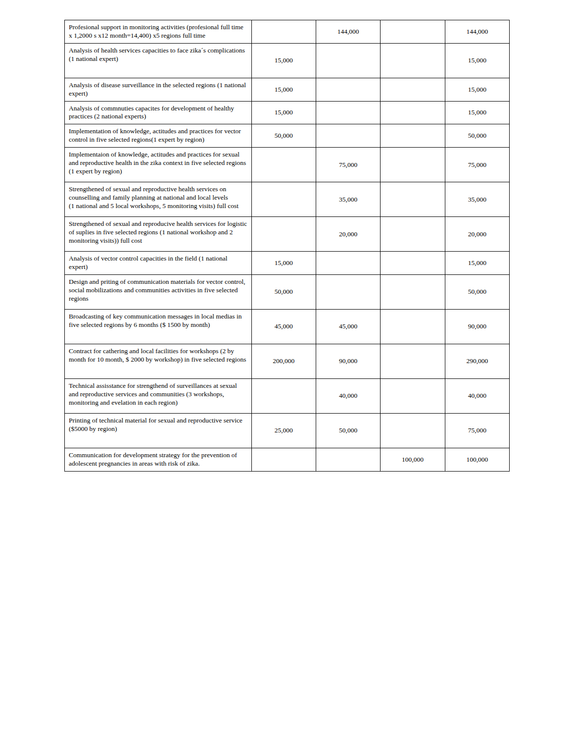| Profesional support in monitoring activities (profesional full time x 1,2000 s x12 month=14,400) x5 regions full time | | 144,000 | | 144,000 |
| Analysis of health services capacities to face zika´s complications (1 national expert) | 15,000 | | | 15,000 |
| Analysis of disease surveillance in the selected regions (1 national expert) | 15,000 | | | 15,000 |
| Analysis of commnuties capacites for development of healthy practices (2 national experts) | 15,000 | | | 15,000 |
| Implementation of knowledge, actitudes and practices for vector control in five selected regions(1 expert by region) | 50,000 | | | 50,000 |
| Implementaion of knowledge, actitudes and practices for sexual and reproductive health in the zika context in five selected regions (1 expert by region) | | 75,000 | | 75,000 |
| Strengthened of sexual and reproductive health services on counselling and family planning at national and local levels (1 national and 5 local workshops, 5 monitoring visits) full cost | | 35,000 | | 35,000 |
| Strengthened of sexual and reproducive health services for logistic of suplies in five selected regions (1 national workshop and 2 monitoring visits)) full cost | | 20,000 | | 20,000 |
| Analysis of vector control capacities in the field (1 national expert) | 15,000 | | | 15,000 |
| Design and priting of communication materials for vector control, social mobilizations and communities activities in five selected regions | 50,000 | | | 50,000 |
| Broadcasting of key communication messages in local medias in five selected regions by 6 months ($ 1500 by month) | 45,000 | 45,000 | | 90,000 |
| Contract for cathering and local facilities for workshops (2 by month for 10 month, $ 2000 by workshop) in five selected regions | 200,000 | 90,000 | | 290,000 |
| Technical assisstance for strengthend of surveillances at sexual and reproductive services and communities (3 workshops, monitoring and evelation in each region) | | 40,000 | | 40,000 |
| Printing of technical material for sexual and reproductive service ($5000 by region) | 25,000 | 50,000 | | 75,000 |
| Communication for development strategy for the prevention of adolescent pregnancies in areas with risk of zika. | | | 100,000 | 100,000 |